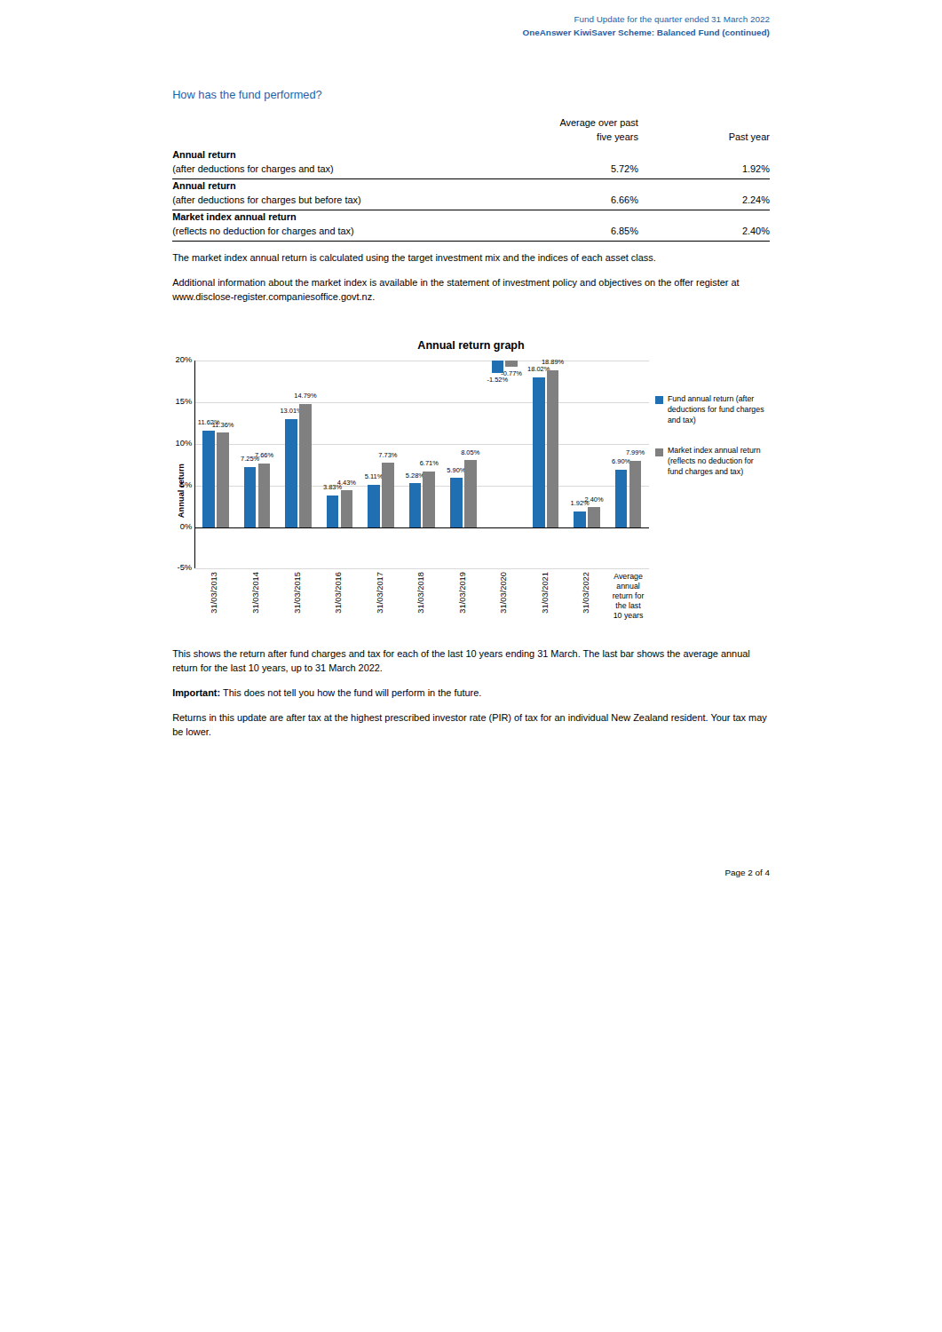Fund Update for the quarter ended 31 March 2022
OneAnswer KiwiSaver Scheme: Balanced Fund (continued)
How has the fund performed?
| | Average over past five years | Past year |
| --- | --- | --- |
| Annual return | | |
| (after deductions for charges and tax) | 5.72% | 1.92% |
| Annual return | | |
| (after deductions for charges but before tax) | 6.66% | 2.24% |
| Market index annual return | | |
| (reflects no deduction for charges and tax) | 6.85% | 2.40% |
The market index annual return is calculated using the target investment mix and the indices of each asset class.
Additional information about the market index is available in the statement of investment policy and objectives on the offer register at www.disclose-register.companiesoffice.govt.nz.
Annual return graph
Annual return
20%
15%
10%
5%
0%
-5%
11.62%
11.36%
7.25%
7.66%
13.01%
14.79%
3.83%
4.43%
5.11%
7.73%
5.28%
6.71%
5.90%
8.05%
-1.52%
-0.77%
18.02%
18.89%
1.92%
2.40%
6.90%
7.99%
31/03/2013
31/03/2014
31/03/2015
31/03/2016
31/03/2017
31/03/2018
31/03/2019
31/03/2020
31/03/2021
31/03/2022
Average
annual
return for
the last
10 years
Fund annual return (after deductions for fund charges and tax)
Market index annual return (reflects no deduction for fund charges and tax)
This shows the return after fund charges and tax for each of the last 10 years ending 31 March. The last bar shows the average annual return for the last 10 years, up to 31 March 2022.
Important: This does not tell you how the fund will perform in the future.
Returns in this update are after tax at the highest prescribed investor rate (PIR) of tax for an individual New Zealand resident. Your tax may be lower.
Page 2 of 4